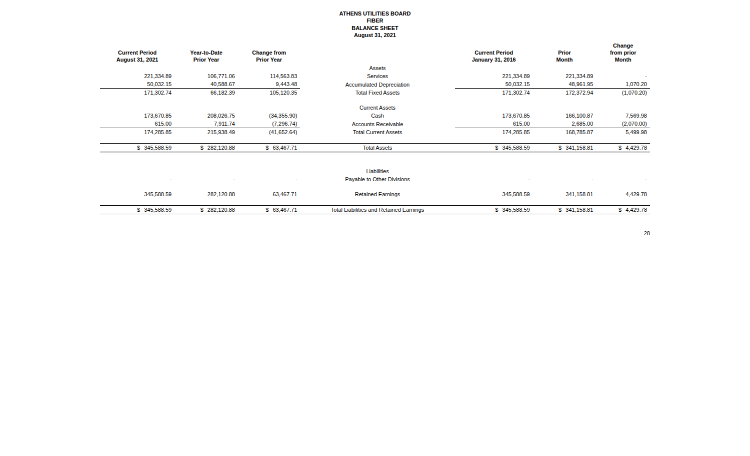ATHENS UTILITIES BOARD
FIBER
BALANCE SHEET
August 31, 2021
| Current Period August 31, 2021 | Year-to-Date Prior Year | Change from Prior Year | | Current Period January 31, 2016 | Prior Month | Change from prior Month |
| --- | --- | --- | --- | --- | --- | --- |
| | Assets | |
| 221,334.89 | 106,771.06 | 114,563.83 | Services | 221,334.89 | 221,334.89 | - |
| 50,032.15 | 40,588.67 | 9,443.48 | Accumulated Depreciation | 50,032.15 | 48,961.95 | 1,070.20 |
| 171,302.74 | 66,182.39 | 105,120.35 | Total Fixed Assets | 171,302.74 | 172,372.94 | (1,070.20) |
| | Current Assets | |
| 173,670.85 | 208,026.75 | (34,355.90) | Cash | 173,670.85 | 166,100.87 | 7,569.98 |
| 615.00 | 7,911.74 | (7,296.74) | Accounts Receivable | 615.00 | 2,685.00 | (2,070.00) |
| 174,285.85 | 215,938.49 | (41,652.64) | Total Current Assets | 174,285.85 | 168,785.87 | 5,499.98 |
| $ 345,588.59 | $ 282,120.88 | $ 63,467.71 | Total Assets | $ 345,588.59 | $ 341,158.81 | $ 4,429.78 |
| | Liabilities | |
| - | - | - | Payable to Other Divisions | - | - | - |
| 345,588.59 | 282,120.88 | 63,467.71 | Retained Earnings | 345,588.59 | 341,158.81 | 4,429.78 |
| $ 345,588.59 | $ 282,120.88 | $ 63,467.71 | Total Liabilities and Retained Earnings | $ 345,588.59 | $ 341,158.81 | $ 4,429.78 |
28